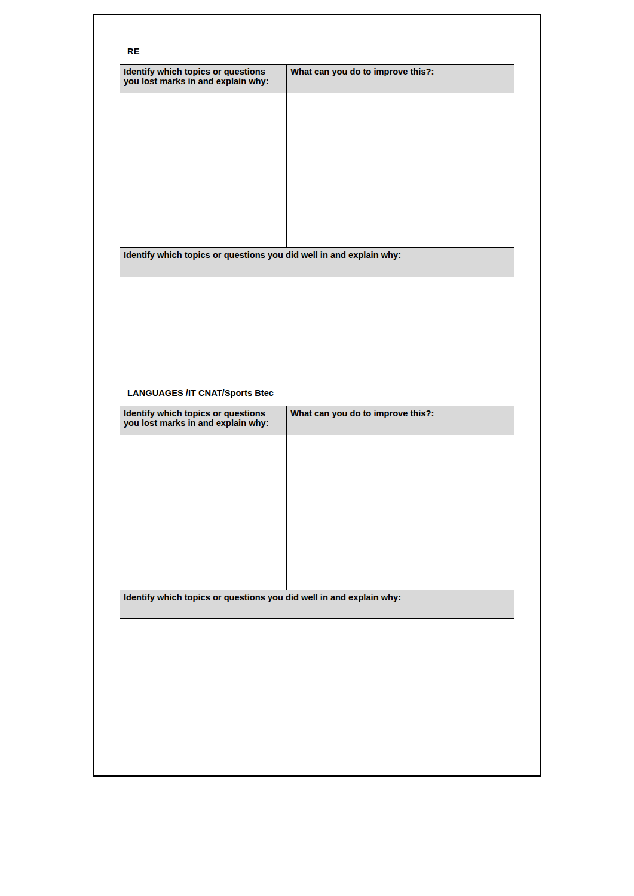RE
| Identify which topics or questions you lost marks in and explain why: | What can you do to improve this?: |
| --- | --- |
| Identify which topics or questions you did well in and explain why: |
LANGUAGES /IT CNAT/Sports Btec
| Identify which topics or questions you lost marks in and explain why: | What can you do to improve this?: |
| --- | --- |
| Identify which topics or questions you did well in and explain why: |